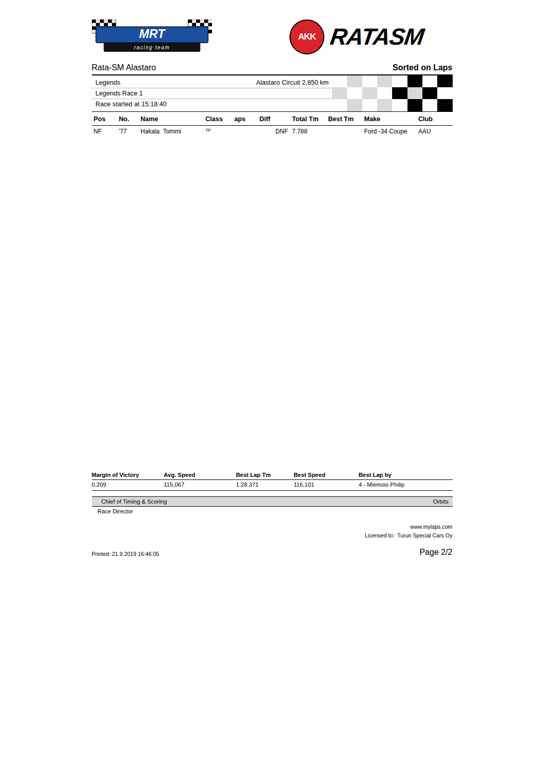MRT racing team
AKK
RATASM
Rata-SM Alastaro
Sorted on Laps
Legends
Alastaro Circuit 2,850 km
Legends Race 1
21.9.2019 14:45
Race started at 15:18:40
| Pos | No. | Name | Class | aps | Diff | Total Tm | Best Tm | Make | Club |
| --- | --- | --- | --- | --- | --- | --- | --- | --- | --- |
| NF | '77 | Hakala Tommi | 7P | | DNF | 7.788 | | Ford -34 Coupe | AAU |
| Margin of Victory | Avg. Speed | Best Lap Tm | Best Speed | Best Lap by |
| --- | --- | --- | --- | --- |
| 0.209 | 115,067 | 1:28.371 | 116,101 | 4 - Miemois Philip |
Chief of Timing & Scoring
Orbits
Race Director
www.mylaps.com
Licensed to: Turun Special Cars Oy
Printed: 21.9.2019 16:46:05
Page 2/2